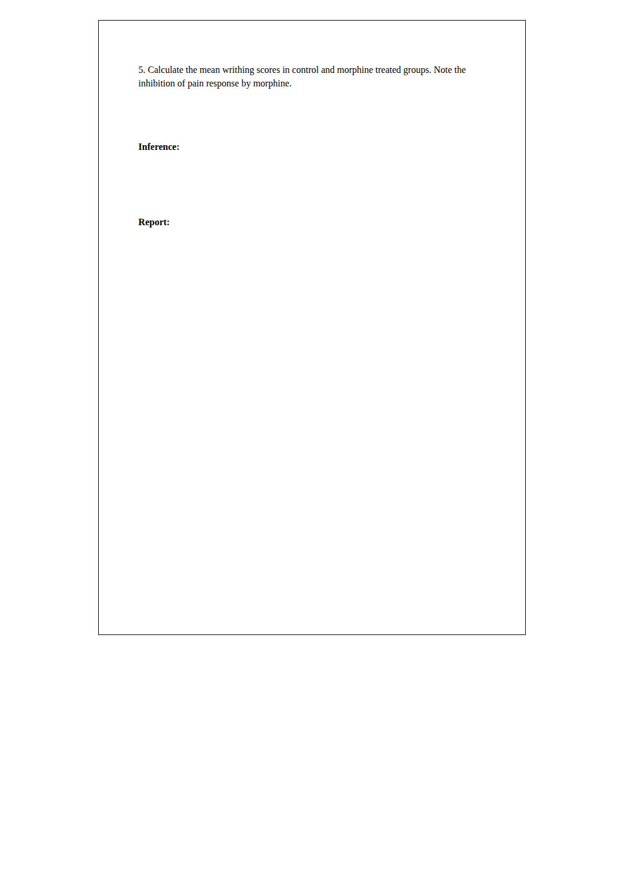5. Calculate the mean writhing scores in control and morphine treated groups. Note the inhibition of pain response by morphine.
Inference:
Report: